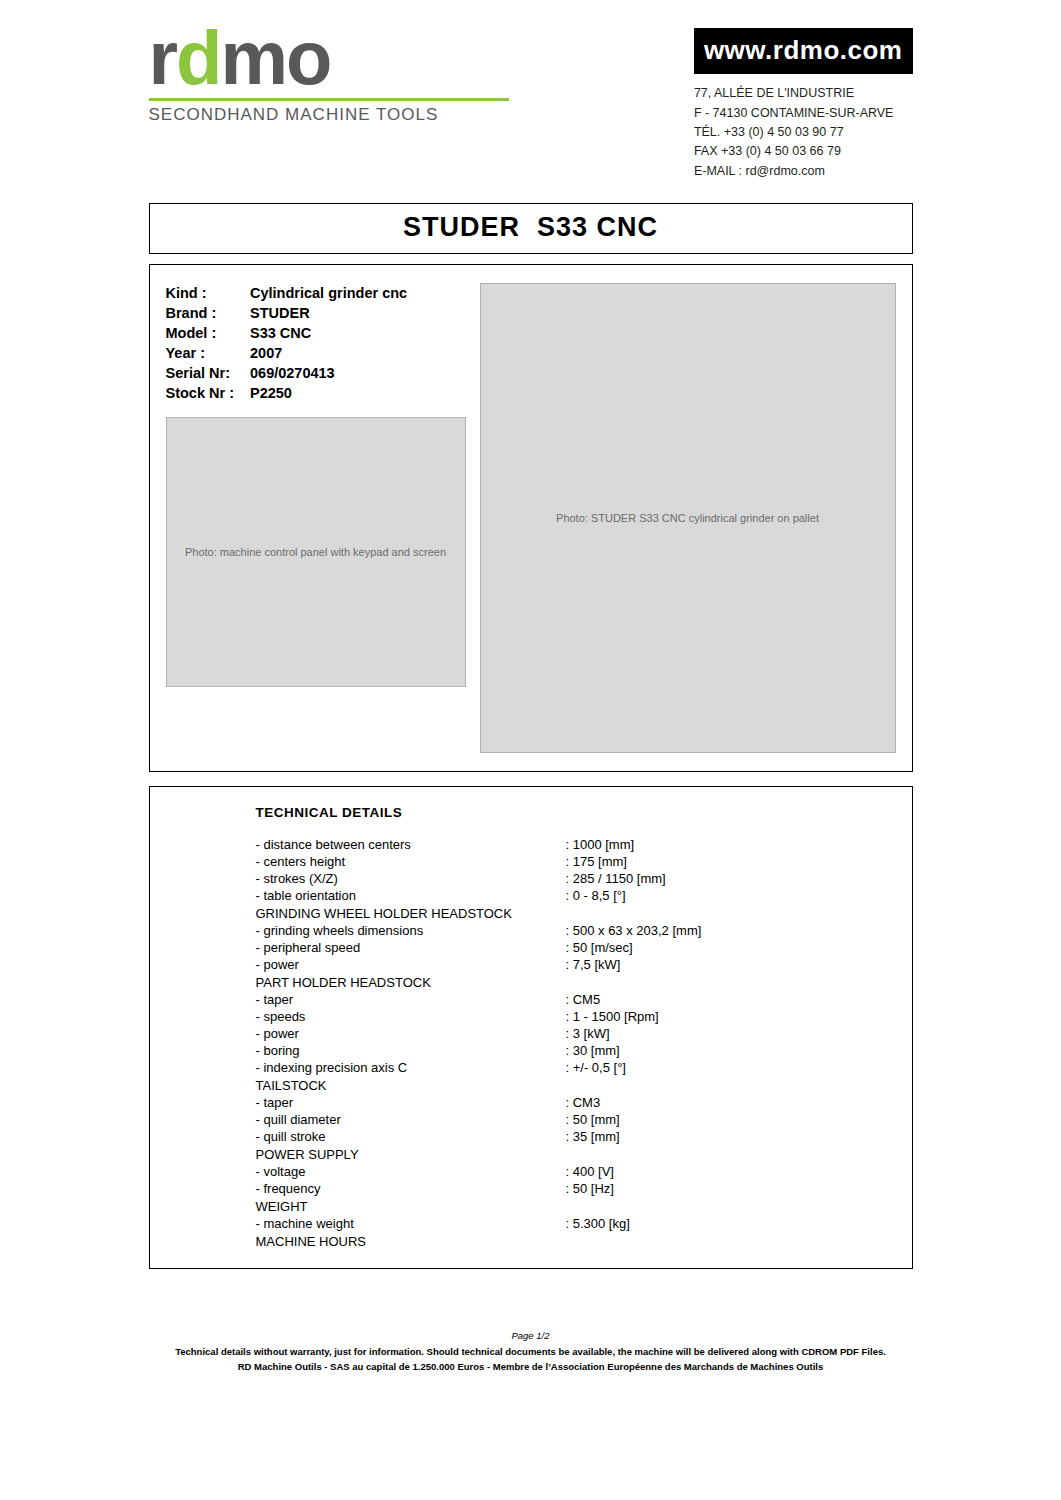rdmo
SECONDHAND MACHINE TOOLS
www.rdmo.com
77, ALLÉE DE L'INDUSTRIE
F - 74130 CONTAMINE-SUR-ARVE
TÉL. +33 (0) 4 50 03 90 77
FAX +33 (0) 4 50 03 66 79
E-MAIL : rd@rdmo.com
STUDER S33 CNC
| Kind : | Cylindrical grinder cnc |
| Brand : | STUDER |
| Model : | S33 CNC |
| Year : | 2007 |
| Serial Nr: | 069/0270413 |
| Stock Nr : | P2250 |
Photo: machine control panel with keypad and screen
Photo: STUDER S33 CNC cylindrical grinder on pallet
TECHNICAL DETAILS
| - distance between centers | : 1000 [mm] |
| - centers height | : 175 [mm] |
| - strokes (X/Z) | : 285 / 1150 [mm] |
| - table orientation | : 0 - 8,5 [°] |
| GRINDING WHEEL HOLDER HEADSTOCK | |
| - grinding wheels dimensions | : 500 x 63 x 203,2 [mm] |
| - peripheral speed | : 50 [m/sec] |
| - power | : 7,5 [kW] |
| PART HOLDER HEADSTOCK | |
| - taper | : CM5 |
| - speeds | : 1 - 1500 [Rpm] |
| - power | : 3 [kW] |
| - boring | : 30 [mm] |
| - indexing precision axis C | : +/- 0,5 [°] |
| TAILSTOCK | |
| - taper | : CM3 |
| - quill diameter | : 50 [mm] |
| - quill stroke | : 35 [mm] |
| POWER SUPPLY | |
| - voltage | : 400 [V] |
| - frequency | : 50 [Hz] |
| WEIGHT | |
| - machine weight | : 5.300 [kg] |
| MACHINE HOURS | |
Page 1/2
Technical details without warranty, just for information. Should technical documents be available, the machine will be delivered along with CDROM PDF Files.
RD Machine Outils - SAS au capital de 1.250.000 Euros - Membre de l’Association Européenne des Marchands de Machines Outils